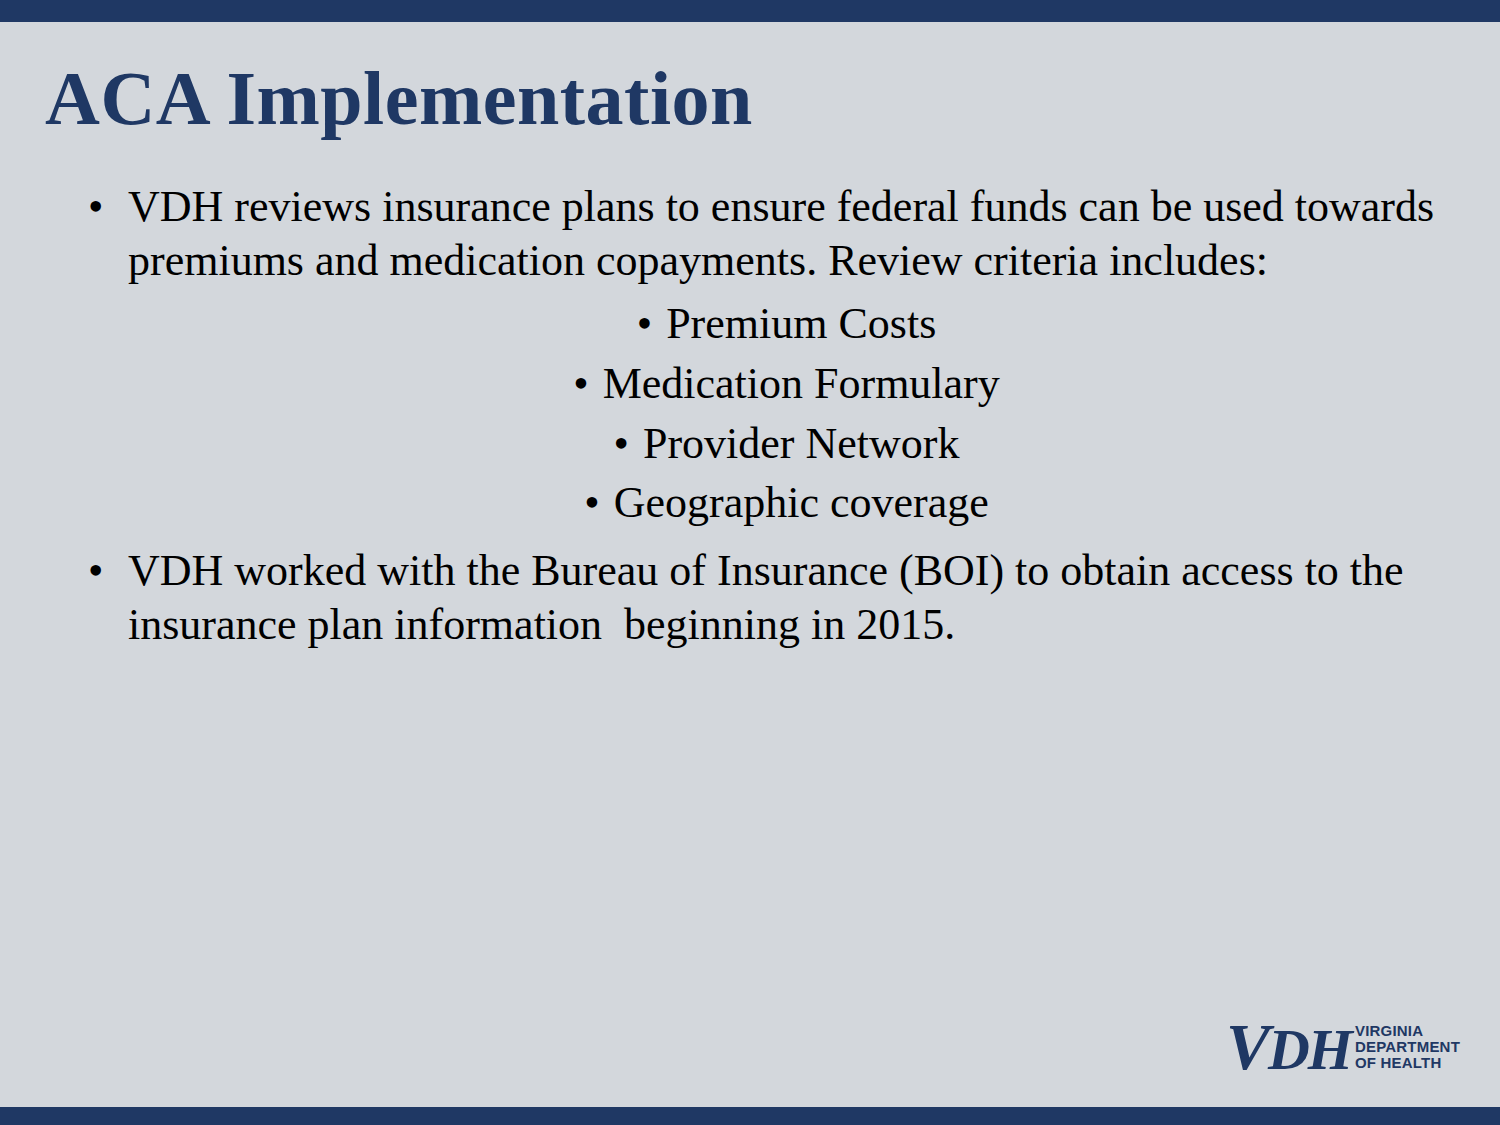ACA Implementation
VDH reviews insurance plans to ensure federal funds can be used towards premiums and medication copayments. Review criteria includes:
Premium Costs
Medication Formulary
Provider Network
Geographic coverage
VDH worked with the Bureau of Insurance (BOI) to obtain access to the insurance plan information beginning in 2015.
VDH Virginia
Department
of Health